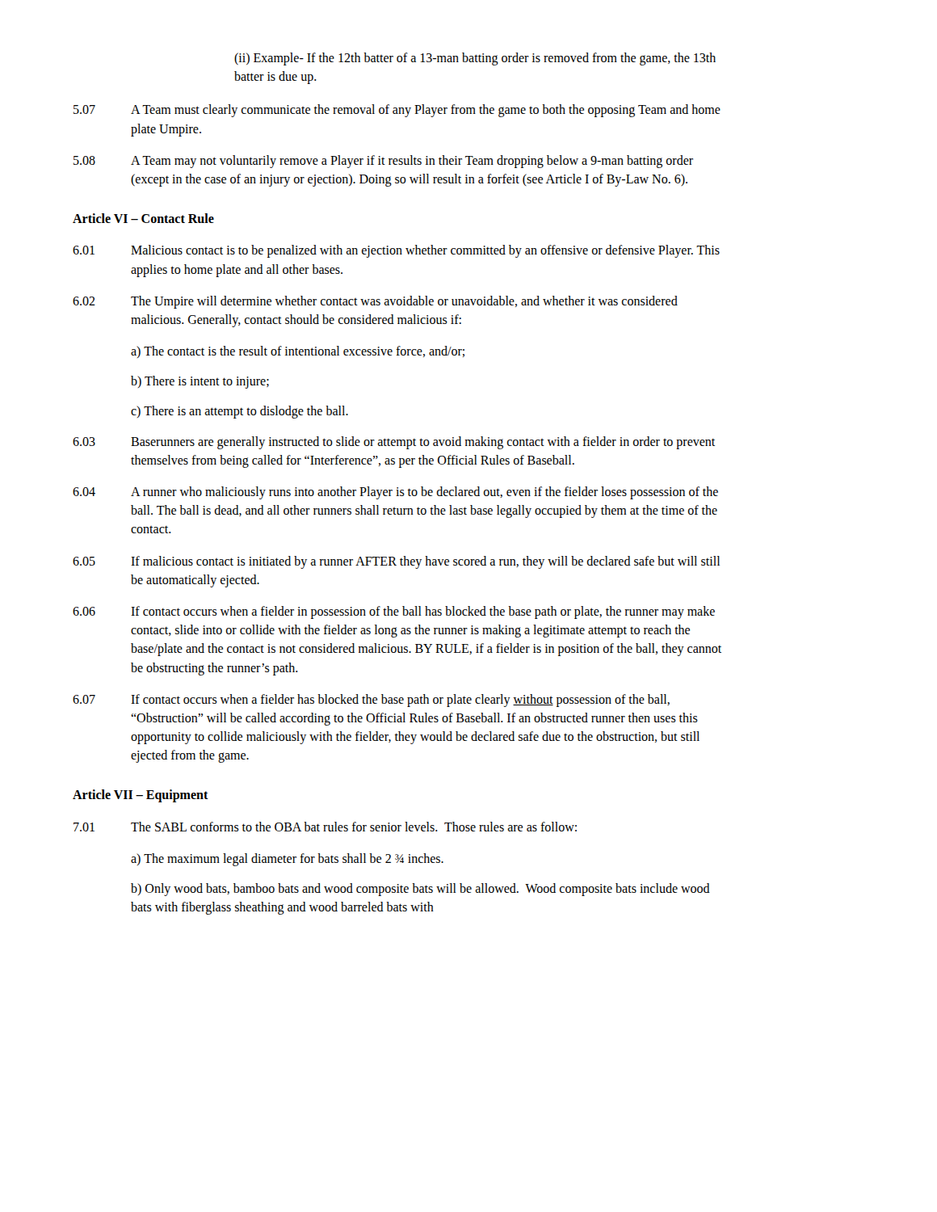(ii) Example- If the 12th batter of a 13-man batting order is removed from the game, the 13th batter is due up.
5.07
A Team must clearly communicate the removal of any Player from the game to both the opposing Team and home plate Umpire.
5.08
A Team may not voluntarily remove a Player if it results in their Team dropping below a 9-man batting order (except in the case of an injury or ejection). Doing so will result in a forfeit (see Article I of By-Law No. 6).
Article VI – Contact Rule
6.01
Malicious contact is to be penalized with an ejection whether committed by an offensive or defensive Player. This applies to home plate and all other bases.
6.02
The Umpire will determine whether contact was avoidable or unavoidable, and whether it was considered malicious. Generally, contact should be considered malicious if:
a) The contact is the result of intentional excessive force, and/or;
b) There is intent to injure;
c) There is an attempt to dislodge the ball.
6.03
Baserunners are generally instructed to slide or attempt to avoid making contact with a fielder in order to prevent themselves from being called for “Interference”, as per the Official Rules of Baseball.
6.04
A runner who maliciously runs into another Player is to be declared out, even if the fielder loses possession of the ball. The ball is dead, and all other runners shall return to the last base legally occupied by them at the time of the contact.
6.05
If malicious contact is initiated by a runner AFTER they have scored a run, they will be declared safe but will still be automatically ejected.
6.06
If contact occurs when a fielder in possession of the ball has blocked the base path or plate, the runner may make contact, slide into or collide with the fielder as long as the runner is making a legitimate attempt to reach the base/plate and the contact is not considered malicious. BY RULE, if a fielder is in position of the ball, they cannot be obstructing the runner’s path.
6.07
If contact occurs when a fielder has blocked the base path or plate clearly without possession of the ball, “Obstruction” will be called according to the Official Rules of Baseball. If an obstructed runner then uses this opportunity to collide maliciously with the fielder, they would be declared safe due to the obstruction, but still ejected from the game.
Article VII – Equipment
7.01
The SABL conforms to the OBA bat rules for senior levels. Those rules are as follow:
a) The maximum legal diameter for bats shall be 2 ¾ inches.
b) Only wood bats, bamboo bats and wood composite bats will be allowed. Wood composite bats include wood bats with fiberglass sheathing and wood barreled bats with